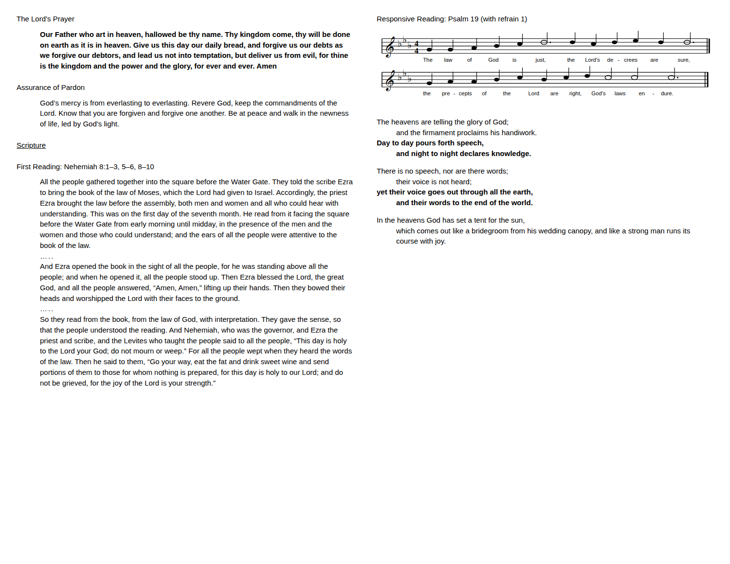The Lord’s Prayer
Our Father who art in heaven, hallowed be thy name. Thy kingdom come, thy will be done on earth as it is in heaven. Give us this day our daily bread, and forgive us our debts as we forgive our debtors, and lead us not into temptation, but deliver us from evil, for thine is the kingdom and the power and the glory, for ever and ever. Amen
Assurance of Pardon
God’s mercy is from everlasting to everlasting. Revere God, keep the commandments of the Lord. Know that you are forgiven and forgive one another. Be at peace and walk in the newness of life, led by God’s light.
Scripture
First Reading: Nehemiah 8:1–3, 5–6, 8–10
All the people gathered together into the square before the Water Gate. They told the scribe Ezra to bring the book of the law of Moses, which the Lord had given to Israel. Accordingly, the priest Ezra brought the law before the assembly, both men and women and all who could hear with understanding. This was on the first day of the seventh month. He read from it facing the square before the Water Gate from early morning until midday, in the presence of the men and the women and those who could understand; and the ears of all the people were attentive to the book of the law.
…..
And Ezra opened the book in the sight of all the people, for he was standing above all the people; and when he opened it, all the people stood up. Then Ezra blessed the Lord, the great God, and all the people answered, “Amen, Amen,” lifting up their hands. Then they bowed their heads and worshipped the Lord with their faces to the ground.
…..
So they read from the book, from the law of God, with interpretation. They gave the sense, so that the people understood the reading. And Nehemiah, who was the governor, and Ezra the priest and scribe, and the Levites who taught the people said to all the people, “This day is holy to the Lord your God; do not mourn or weep.” For all the people wept when they heard the words of the law. Then he said to them, “Go your way, eat the fat and drink sweet wine and send portions of them to those for whom nothing is prepared, for this day is holy to our Lord; and do not be grieved, for the joy of the Lord is your strength.”
Responsive Reading: Psalm 19 (with refrain 1)
𝄞 𝄞 ♭ ♭ ♭ ♭ ♭ ♭ 4 4 The law of God is just, the Lord's de - crees are sure, the pre - cepts of the Lord are right, God's laws en - dure.
The heavens are telling the glory of God;
and the firmament proclaims his handiwork.
Day to day pours forth speech,
and night to night declares knowledge.
There is no speech, nor are there words;
their voice is not heard;
yet their voice goes out through all the earth,
and their words to the end of the world.
In the heavens God has set a tent for the sun,
which comes out like a bridegroom from his wedding canopy, and like a strong man runs its course with joy.